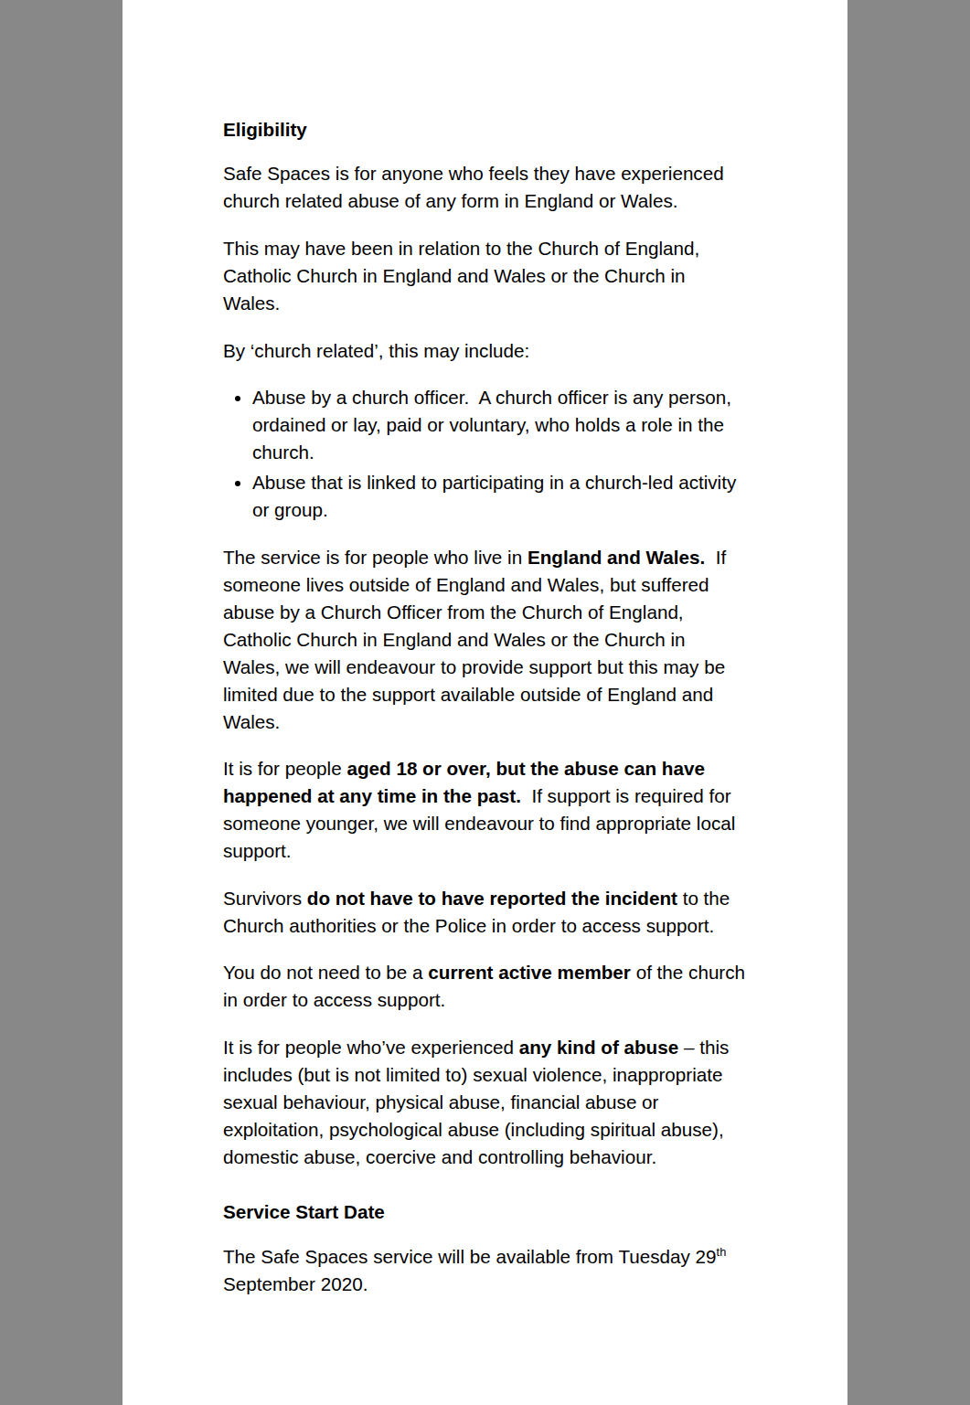Eligibility
Safe Spaces is for anyone who feels they have experienced church related abuse of any form in England or Wales.
This may have been in relation to the Church of England, Catholic Church in England and Wales or the Church in Wales.
By ‘church related’, this may include:
Abuse by a church officer. A church officer is any person, ordained or lay, paid or voluntary, who holds a role in the church.
Abuse that is linked to participating in a church-led activity or group.
The service is for people who live in England and Wales. If someone lives outside of England and Wales, but suffered abuse by a Church Officer from the Church of England, Catholic Church in England and Wales or the Church in Wales, we will endeavour to provide support but this may be limited due to the support available outside of England and Wales.
It is for people aged 18 or over, but the abuse can have happened at any time in the past. If support is required for someone younger, we will endeavour to find appropriate local support.
Survivors do not have to have reported the incident to the Church authorities or the Police in order to access support.
You do not need to be a current active member of the church in order to access support.
It is for people who’ve experienced any kind of abuse – this includes (but is not limited to) sexual violence, inappropriate sexual behaviour, physical abuse, financial abuse or exploitation, psychological abuse (including spiritual abuse), domestic abuse, coercive and controlling behaviour.
Service Start Date
The Safe Spaces service will be available from Tuesday 29th September 2020.